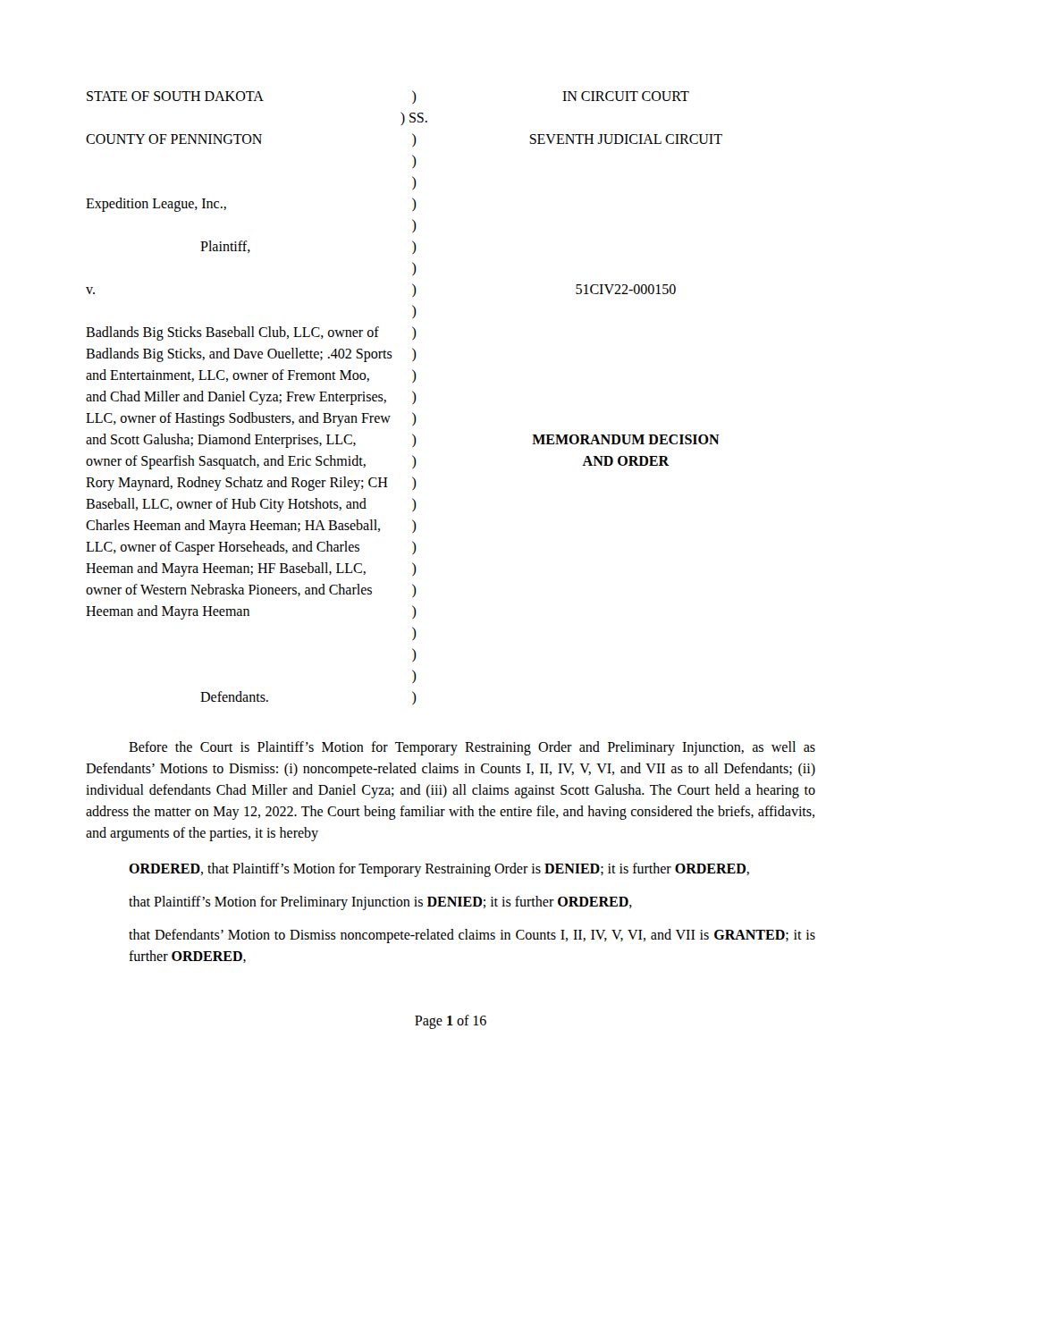| STATE OF SOUTH DAKOTA | ) ) SS. | IN CIRCUIT COURT |
| COUNTY OF PENNINGTON | ) ) | SEVENTH JUDICIAL CIRCUIT |
| | ) | |
| Expedition League, Inc., | ) ) | |
| Plaintiff, | ) ) | |
| v. | ) ) | 51CIV22-000150 |
| Badlands Big Sticks Baseball Club, LLC, owner of Badlands Big Sticks, and Dave Ouellette; .402 Sports and Entertainment, LLC, owner of Fremont Moo, and Chad Miller and Daniel Cyza; Frew Enterprises, LLC, owner of Hastings Sodbusters, and Bryan Frew and Scott Galusha; Diamond Enterprises, LLC, owner of Spearfish Sasquatch, and Eric Schmidt, Rory Maynard, Rodney Schatz and Roger Riley; CH Baseball, LLC, owner of Hub City Hotshots, and Charles Heeman and Mayra Heeman; HA Baseball, LLC, owner of Casper Horseheads, and Charles Heeman and Mayra Heeman; HF Baseball, LLC, owner of Western Nebraska Pioneers, and Charles Heeman and Mayra Heeman | ) ) ) ) ) ) ) ) ) ) ) ) ) ) ) ) ) | MEMORANDUM DECISION AND ORDER |
| Defendants. | ) | |
Before the Court is Plaintiff’s Motion for Temporary Restraining Order and Preliminary Injunction, as well as Defendants’ Motions to Dismiss: (i) noncompete-related claims in Counts I, II, IV, V, VI, and VII as to all Defendants; (ii) individual defendants Chad Miller and Daniel Cyza; and (iii) all claims against Scott Galusha. The Court held a hearing to address the matter on May 12, 2022. The Court being familiar with the entire file, and having considered the briefs, affidavits, and arguments of the parties, it is hereby
ORDERED, that Plaintiff’s Motion for Temporary Restraining Order is DENIED; it is further ORDERED,
that Plaintiff’s Motion for Preliminary Injunction is DENIED; it is further ORDERED,
that Defendants’ Motion to Dismiss noncompete-related claims in Counts I, II, IV, V, VI, and VII is GRANTED; it is further ORDERED,
Page 1 of 16